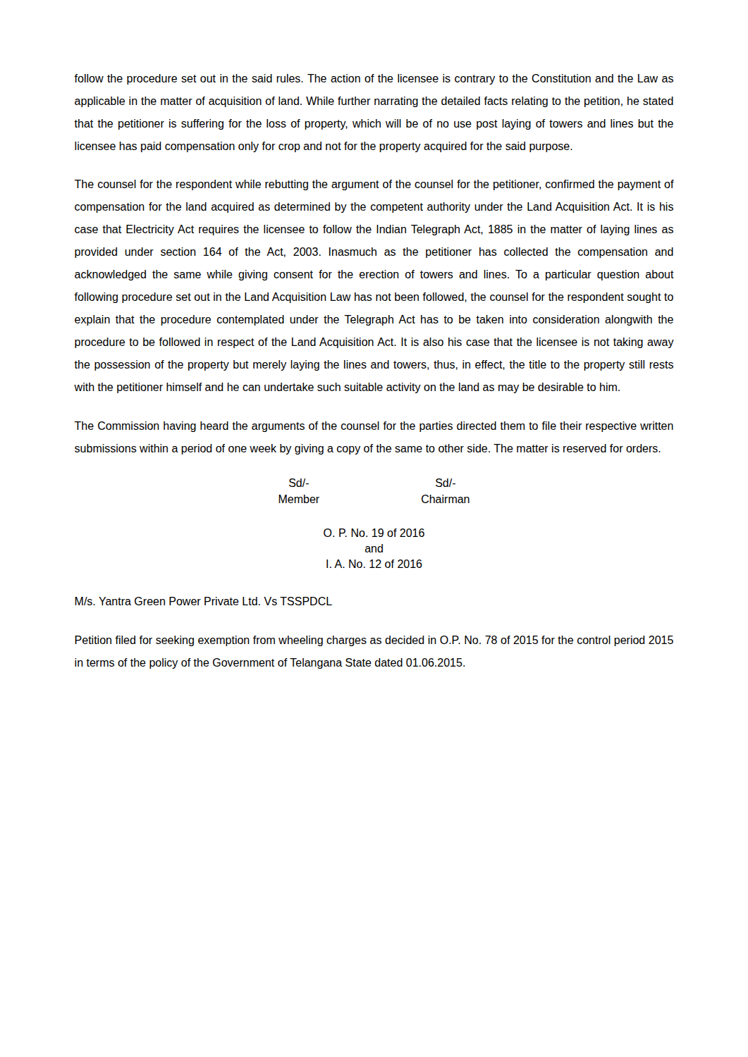follow the procedure set out in the said rules. The action of the licensee is contrary to the Constitution and the Law as applicable in the matter of acquisition of land. While further narrating the detailed facts relating to the petition, he stated that the petitioner is suffering for the loss of property, which will be of no use post laying of towers and lines but the licensee has paid compensation only for crop and not for the property acquired for the said purpose.
The counsel for the respondent while rebutting the argument of the counsel for the petitioner, confirmed the payment of compensation for the land acquired as determined by the competent authority under the Land Acquisition Act. It is his case that Electricity Act requires the licensee to follow the Indian Telegraph Act, 1885 in the matter of laying lines as provided under section 164 of the Act, 2003. Inasmuch as the petitioner has collected the compensation and acknowledged the same while giving consent for the erection of towers and lines. To a particular question about following procedure set out in the Land Acquisition Law has not been followed, the counsel for the respondent sought to explain that the procedure contemplated under the Telegraph Act has to be taken into consideration alongwith the procedure to be followed in respect of the Land Acquisition Act. It is also his case that the licensee is not taking away the possession of the property but merely laying the lines and towers, thus, in effect, the title to the property still rests with the petitioner himself and he can undertake such suitable activity on the land as may be desirable to him.
The Commission having heard the arguments of the counsel for the parties directed them to file their respective written submissions within a period of one week by giving a copy of the same to other side. The matter is reserved for orders.
Sd/-
Member
Sd/-
Chairman
O. P. No. 19 of 2016
and
I. A. No. 12 of 2016
M/s. Yantra Green Power Private Ltd. Vs TSSPDCL
Petition filed for seeking exemption from wheeling charges as decided in O.P. No. 78 of 2015 for the control period 2015 in terms of the policy of the Government of Telangana State dated 01.06.2015.